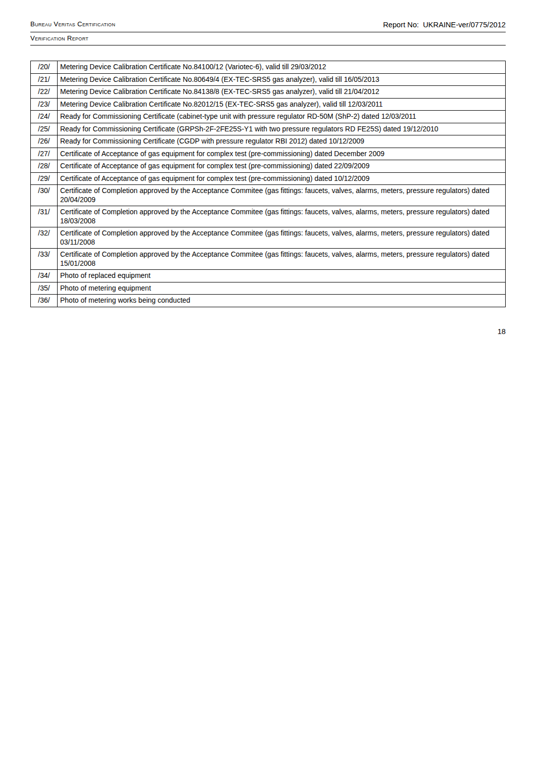Bureau Veritas Certification
Report No: UKRAINE-ver/0775/2012
Verification Report
| /20/ | Metering Device Calibration Certificate No.84100/12 (Variotec-6), valid till 29/03/2012 |
| /21/ | Metering Device Calibration Certificate No.80649/4 (EX-TEC-SRS5 gas analyzer), valid till 16/05/2013 |
| /22/ | Metering Device Calibration Certificate No.84138/8 (EX-TEC-SRS5 gas analyzer), valid till 21/04/2012 |
| /23/ | Metering Device Calibration Certificate No.82012/15 (EX-TEC-SRS5 gas analyzer), valid till 12/03/2011 |
| /24/ | Ready for Commissioning Certificate (cabinet-type unit with pressure regulator RD-50M (ShP-2) dated 12/03/2011 |
| /25/ | Ready for Commissioning Certificate (GRPSh-2F-2FE25S-Y1 with two pressure regulators RD FE25S) dated 19/12/2010 |
| /26/ | Ready for Commissioning Certificate (CGDP with pressure regulator RBI 2012) dated 10/12/2009 |
| /27/ | Certificate of Acceptance of gas equipment for complex test (pre-commissioning) dated December 2009 |
| /28/ | Certificate of Acceptance of gas equipment for complex test (pre-commissioning) dated 22/09/2009 |
| /29/ | Certificate of Acceptance of gas equipment for complex test (pre-commissioning) dated 10/12/2009 |
| /30/ | Certificate of Completion approved by the Acceptance Commitee (gas fittings: faucets, valves, alarms, meters, pressure regulators) dated 20/04/2009 |
| /31/ | Certificate of Completion approved by the Acceptance Commitee (gas fittings: faucets, valves, alarms, meters, pressure regulators) dated 18/03/2008 |
| /32/ | Certificate of Completion approved by the Acceptance Commitee (gas fittings: faucets, valves, alarms, meters, pressure regulators) dated 03/11/2008 |
| /33/ | Certificate of Completion approved by the Acceptance Commitee (gas fittings: faucets, valves, alarms, meters, pressure regulators) dated 15/01/2008 |
| /34/ | Photo of replaced equipment |
| /35/ | Photo of metering equipment |
| /36/ | Photo of metering works being conducted |
18